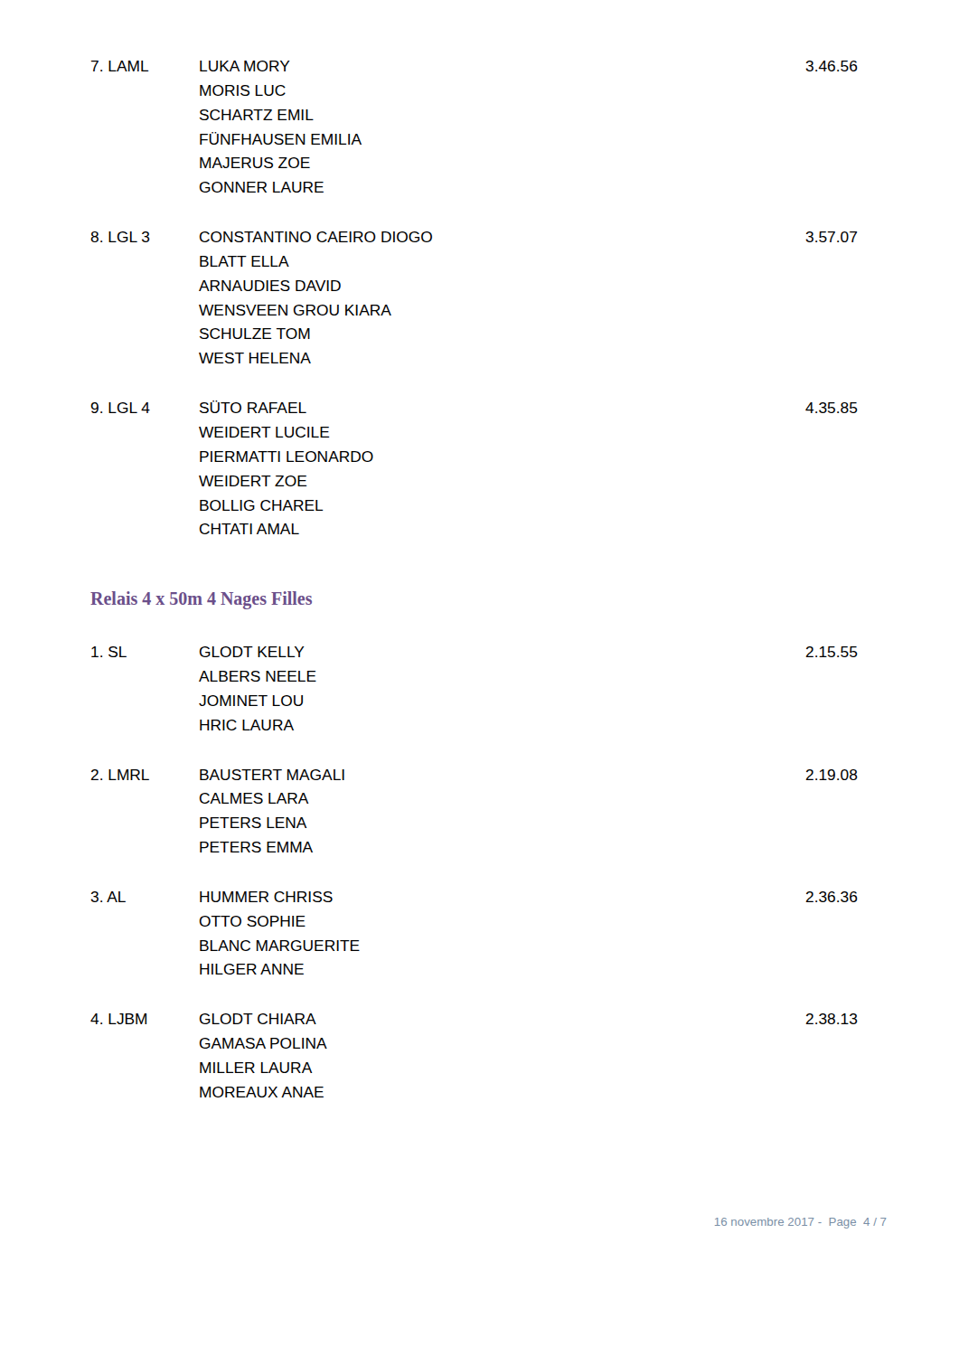7. LAML
LUKA MORY MORIS LUC SCHARTZ EMIL FÜNFHAUSEN EMILIA MAJERUS ZOE GONNER LAURE
3.46.56
8. LGL 3
CONSTANTINO CAEIRO DIOGO BLATT ELLA ARNAUDIES DAVID WENSVEEN GROU KIARA SCHULZE TOM WEST HELENA
3.57.07
9. LGL 4
SÜTO RAFAEL WEIDERT LUCILE PIERMATTI LEONARDO WEIDERT ZOE BOLLIG CHAREL CHTATI AMAL
4.35.85
Relais 4 x 50m 4 Nages Filles
1. SL
GLODT KELLY ALBERS NEELE JOMINET LOU HRIC LAURA
2.15.55
2. LMRL
BAUSTERT MAGALI CALMES LARA PETERS LENA PETERS EMMA
2.19.08
3. AL
HUMMER CHRISS OTTO SOPHIE BLANC MARGUERITE HILGER ANNE
2.36.36
4. LJBM
GLODT CHIARA GAMASA POLINA MILLER LAURA MOREAUX ANAE
2.38.13
16 novembre 2017 - Page 4 / 7